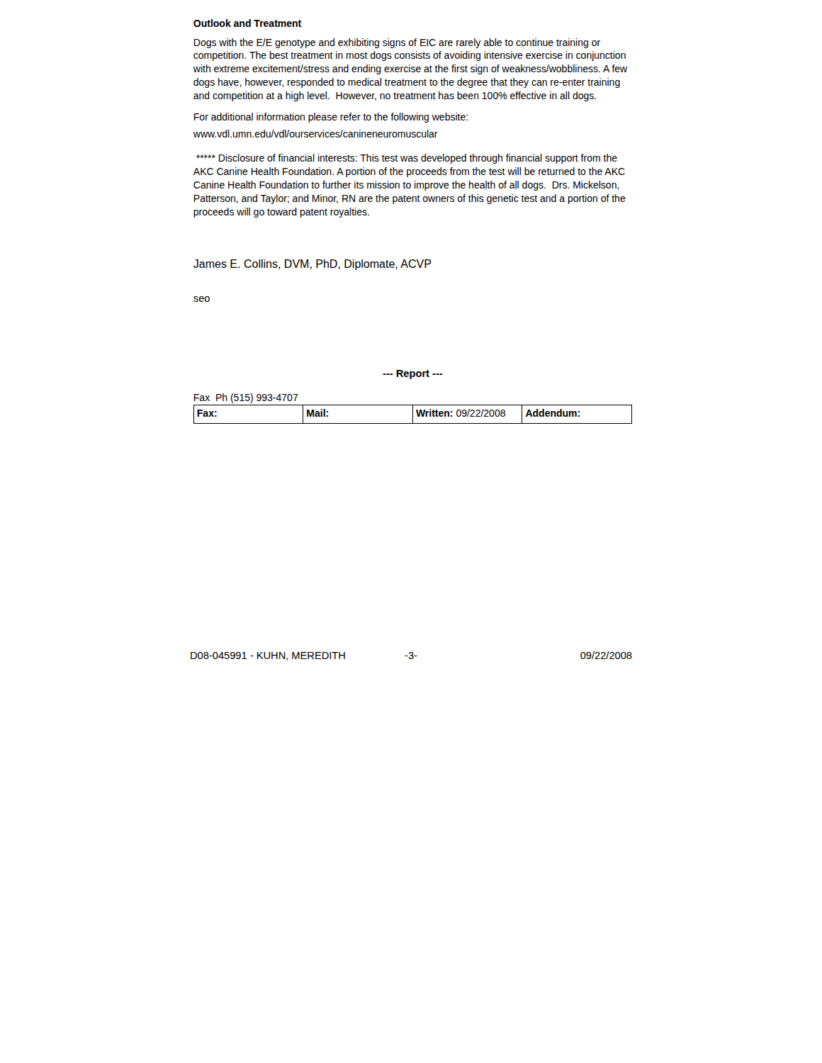Outlook and Treatment
Dogs with the E/E genotype and exhibiting signs of EIC are rarely able to continue training or competition. The best treatment in most dogs consists of avoiding intensive exercise in conjunction with extreme excitement/stress and ending exercise at the first sign of weakness/wobbliness. A few dogs have, however, responded to medical treatment to the degree that they can re-enter training and competition at a high level. However, no treatment has been 100% effective in all dogs.
For additional information please refer to the following website:
www.vdl.umn.edu/vdl/ourservices/canineneuromuscular
***** Disclosure of financial interests: This test was developed through financial support from the AKC Canine Health Foundation. A portion of the proceeds from the test will be returned to the AKC Canine Health Foundation to further its mission to improve the health of all dogs. Drs. Mickelson, Patterson, and Taylor; and Minor, RN are the patent owners of this genetic test and a portion of the proceeds will go toward patent royalties.
James E. Collins, DVM, PhD, Diplomate, ACVP
seo
--- Report ---
Fax Ph (515) 993-4707
| Fax: | Mail: | Written: 09/22/2008 | Addendum: |
| D08-045991 - KUHN, MEREDITH | -3- | 09/22/2008 |